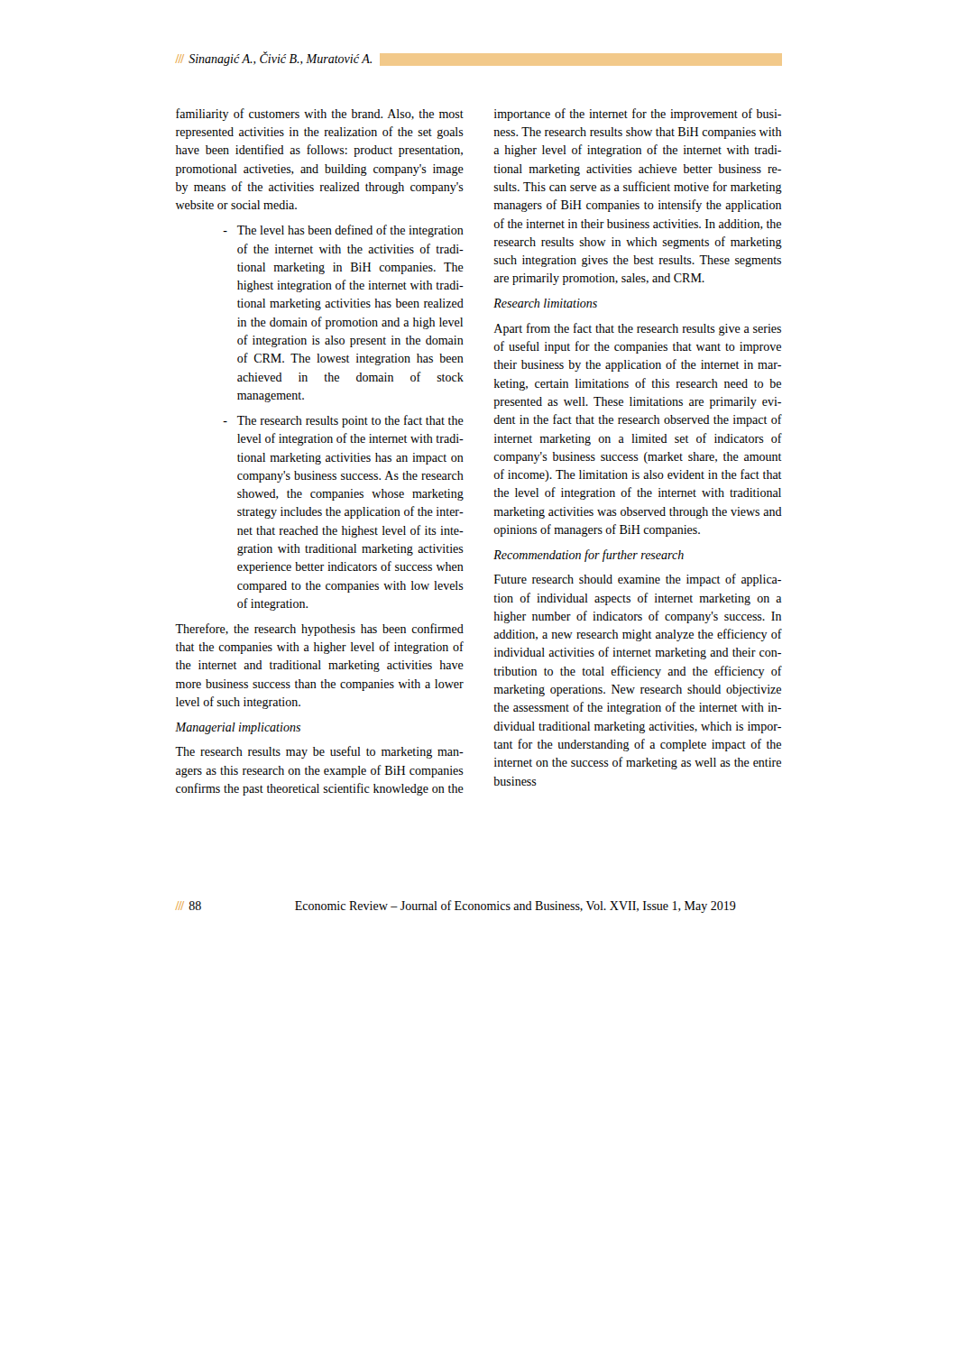/// Sinanagić A., Čivić B., Muratović A.
familiarity of customers with the brand. Also, the most represented activities in the realization of the set goals have been identified as follows: product presentation, promotional activeties, and building company's image by means of the activities realized through company's website or social media.
The level has been defined of the integration of the internet with the activities of traditional marketing in BiH companies. The highest integration of the internet with traditional marketing activities has been realized in the domain of promotion and a high level of integration is also present in the domain of CRM. The lowest integration has been achieved in the domain of stock management.
The research results point to the fact that the level of integration of the internet with traditional marketing activities has an impact on company's business success. As the research showed, the companies whose marketing strategy includes the application of the internet that reached the highest level of its integration with traditional marketing activities experience better indicators of success when compared to the companies with low levels of integration.
Therefore, the research hypothesis has been confirmed that the companies with a higher level of integration of the internet and traditional marketing activities have more business success than the companies with a lower level of such integration.
Managerial implications
The research results may be useful to marketing managers as this research on the example of BiH companies confirms the past theoretical scientific knowledge on the importance of the internet for the improvement of business. The research results show that BiH companies with a higher level of integration of the internet with traditional marketing activities achieve better business results. This can serve as a sufficient motive for marketing managers of BiH companies to intensify the application of the internet in their business activities. In addition, the research results show in which segments of marketing such integration gives the best results. These segments are primarily promotion, sales, and CRM.
Research limitations
Apart from the fact that the research results give a series of useful input for the companies that want to improve their business by the application of the internet in marketing, certain limitations of this research need to be presented as well. These limitations are primarily evident in the fact that the research observed the impact of internet marketing on a limited set of indicators of company's business success (market share, the amount of income). The limitation is also evident in the fact that the level of integration of the internet with traditional marketing activities was observed through the views and opinions of managers of BiH companies.
Recommendation for further research
Future research should examine the impact of application of individual aspects of internet marketing on a higher number of indicators of company's success. In addition, a new research might analyze the efficiency of individual activities of internet marketing and their contribution to the total efficiency and the efficiency of marketing operations. New research should objectivize the assessment of the integration of the internet with individual traditional marketing activities, which is important for the understanding of a complete impact of the internet on the success of marketing as well as the entire business
/// 88 Economic Review – Journal of Economics and Business, Vol. XVII, Issue 1, May 2019